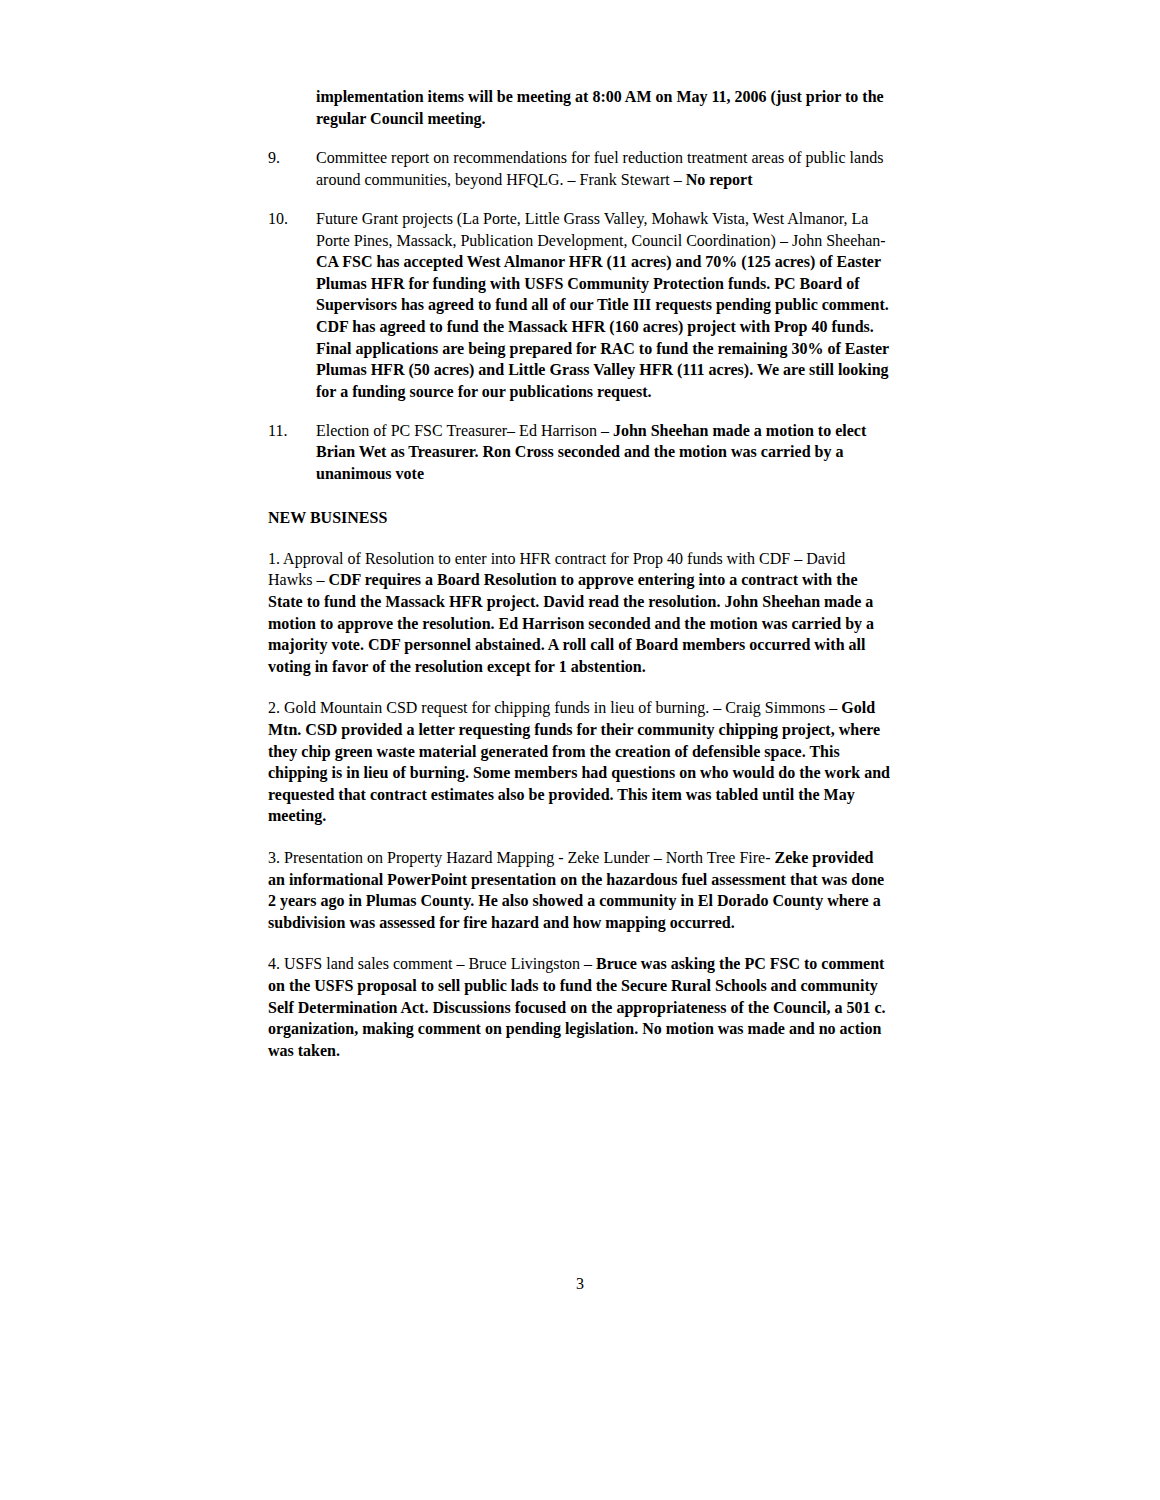implementation items will be meeting at 8:00 AM on May 11, 2006 (just prior to the regular Council meeting.
9. Committee report on recommendations for fuel reduction treatment areas of public lands around communities, beyond HFQLG. – Frank Stewart – No report
10. Future Grant projects (La Porte, Little Grass Valley, Mohawk Vista, West Almanor, La Porte Pines, Massack, Publication Development, Council Coordination) – John Sheehan- CA FSC has accepted West Almanor HFR (11 acres) and 70% (125 acres) of Easter Plumas HFR for funding with USFS Community Protection funds. PC Board of Supervisors has agreed to fund all of our Title III requests pending public comment. CDF has agreed to fund the Massack HFR (160 acres) project with Prop 40 funds. Final applications are being prepared for RAC to fund the remaining 30% of Easter Plumas HFR (50 acres) and Little Grass Valley HFR (111 acres). We are still looking for a funding source for our publications request.
11. Election of PC FSC Treasurer– Ed Harrison – John Sheehan made a motion to elect Brian Wet as Treasurer. Ron Cross seconded and the motion was carried by a unanimous vote
NEW BUSINESS
1. Approval of Resolution to enter into HFR contract for Prop 40 funds with CDF – David Hawks – CDF requires a Board Resolution to approve entering into a contract with the State to fund the Massack HFR project. David read the resolution. John Sheehan made a motion to approve the resolution. Ed Harrison seconded and the motion was carried by a majority vote. CDF personnel abstained. A roll call of Board members occurred with all voting in favor of the resolution except for 1 abstention.
2. Gold Mountain CSD request for chipping funds in lieu of burning. – Craig Simmons – Gold Mtn. CSD provided a letter requesting funds for their community chipping project, where they chip green waste material generated from the creation of defensible space. This chipping is in lieu of burning. Some members had questions on who would do the work and requested that contract estimates also be provided. This item was tabled until the May meeting.
3. Presentation on Property Hazard Mapping - Zeke Lunder – North Tree Fire- Zeke provided an informational PowerPoint presentation on the hazardous fuel assessment that was done 2 years ago in Plumas County. He also showed a community in El Dorado County where a subdivision was assessed for fire hazard and how mapping occurred.
4. USFS land sales comment – Bruce Livingston – Bruce was asking the PC FSC to comment on the USFS proposal to sell public lads to fund the Secure Rural Schools and community Self Determination Act. Discussions focused on the appropriateness of the Council, a 501 c. organization, making comment on pending legislation. No motion was made and no action was taken.
3